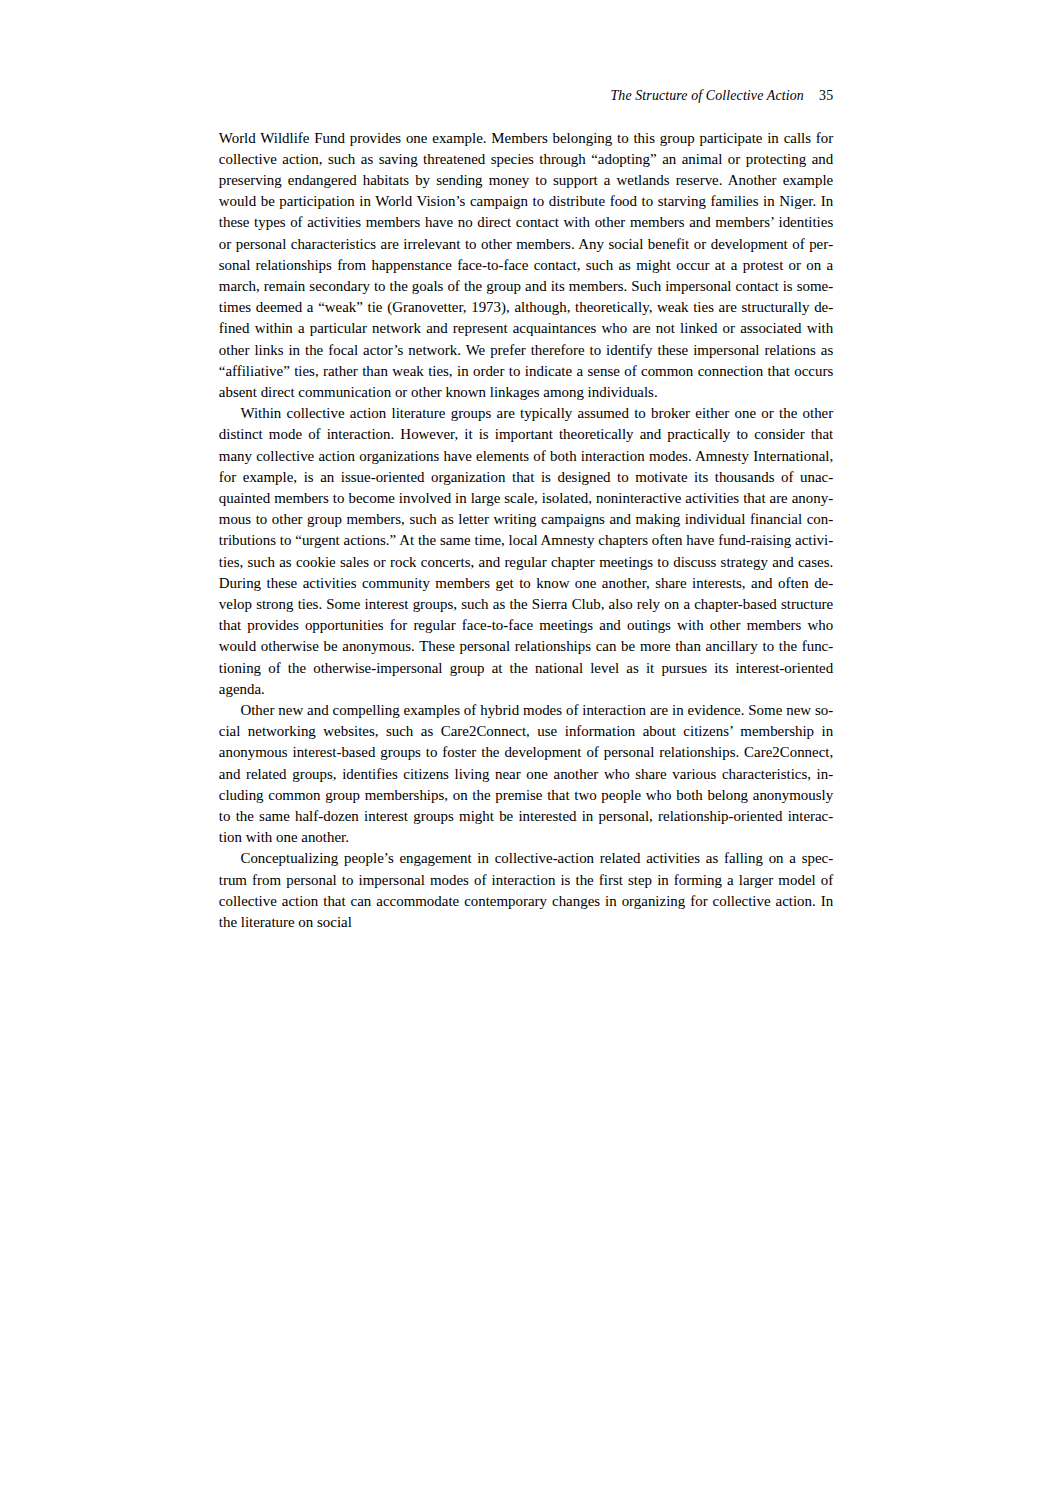The Structure of Collective Action35
World Wildlife Fund provides one example. Members belonging to this group participate in calls for collective action, such as saving threatened species through “adopting” an animal or protecting and preserving endangered habitats by sending money to support a wetlands reserve. Another example would be participation in World Vision’s campaign to distribute food to starving families in Niger. In these types of activities members have no direct contact with other members and members’ identities or personal characteristics are irrelevant to other members. Any social benefit or development of personal relationships from happenstance face-to-face contact, such as might occur at a protest or on a march, remain secondary to the goals of the group and its members. Such impersonal contact is sometimes deemed a “weak” tie (Granovetter, 1973), although, theoretically, weak ties are structurally defined within a particular network and represent acquaintances who are not linked or associated with other links in the focal actor’s network. We prefer therefore to identify these impersonal relations as “affiliative” ties, rather than weak ties, in order to indicate a sense of common connection that occurs absent direct communication or other known linkages among individuals.
Within collective action literature groups are typically assumed to broker either one or the other distinct mode of interaction. However, it is important theoretically and practically to consider that many collective action organizations have elements of both interaction modes. Amnesty International, for example, is an issue-oriented organization that is designed to motivate its thousands of unacquainted members to become involved in large scale, isolated, noninteractive activities that are anonymous to other group members, such as letter writing campaigns and making individual financial contributions to “urgent actions.” At the same time, local Amnesty chapters often have fund-raising activities, such as cookie sales or rock concerts, and regular chapter meetings to discuss strategy and cases. During these activities community members get to know one another, share interests, and often develop strong ties. Some interest groups, such as the Sierra Club, also rely on a chapter-based structure that provides opportunities for regular face-to-face meetings and outings with other members who would otherwise be anonymous. These personal relationships can be more than ancillary to the functioning of the otherwise-impersonal group at the national level as it pursues its interest-oriented agenda.
Other new and compelling examples of hybrid modes of interaction are in evidence. Some new social networking websites, such as Care2Connect, use information about citizens’ membership in anonymous interest-based groups to foster the development of personal relationships. Care2Connect, and related groups, identifies citizens living near one another who share various characteristics, including common group memberships, on the premise that two people who both belong anonymously to the same half-dozen interest groups might be interested in personal, relationship-oriented interaction with one another.
Conceptualizing people’s engagement in collective-action related activities as falling on a spectrum from personal to impersonal modes of interaction is the first step in forming a larger model of collective action that can accommodate contemporary changes in organizing for collective action. In the literature on social